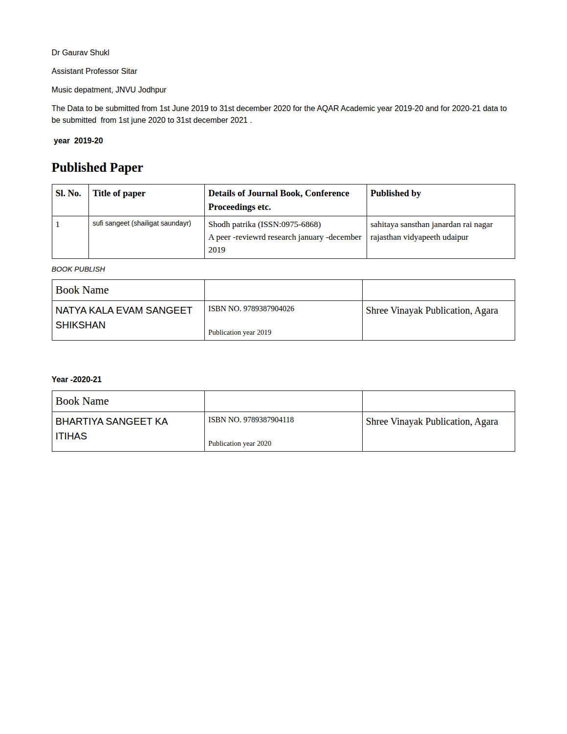Dr Gaurav Shukl
Assistant Professor Sitar
Music depatment, JNVU Jodhpur
The Data to be submitted from 1st June 2019 to 31st december 2020 for the AQAR Academic year 2019-20 and for 2020-21 data to be submitted from 1st june 2020 to 31st december 2021 .
year 2019-20
Published Paper
| Sl. No. | Title of paper | Details of Journal Book, Conference Proceedings etc. | Published by |
| --- | --- | --- | --- |
| 1 | sufi sangeet (shailigat saundayr) | Shodh patrika (ISSN:0975-6868) A peer -reviewrd research january -december 2019 | sahitaya sansthan janardan rai nagar rajasthan vidyapeeth udaipur |
BOOK PUBLISH
| Book Name | | |
| NATYA KALA EVAM SANGEET SHIKSHAN | ISBN NO. 9789387904026 Publication year 2019 | Shree Vinayak Publication, Agara |
Year -2020-21
| Book Name | | |
| BHARTIYA SANGEET KA ITIHAS | ISBN NO. 9789387904118 Publication year 2020 | Shree Vinayak Publication, Agara |